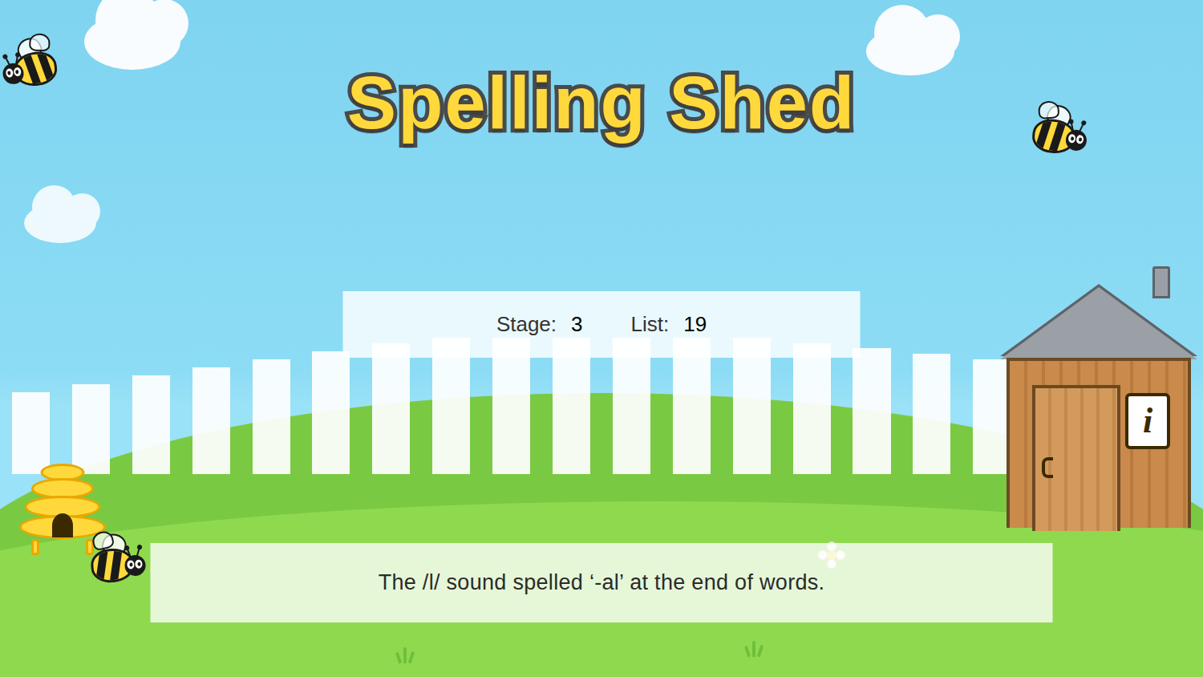i
Spelling Shed
Stage: 3
List: 19
The /l/ sound spelled ‘-al’ at the end of words.